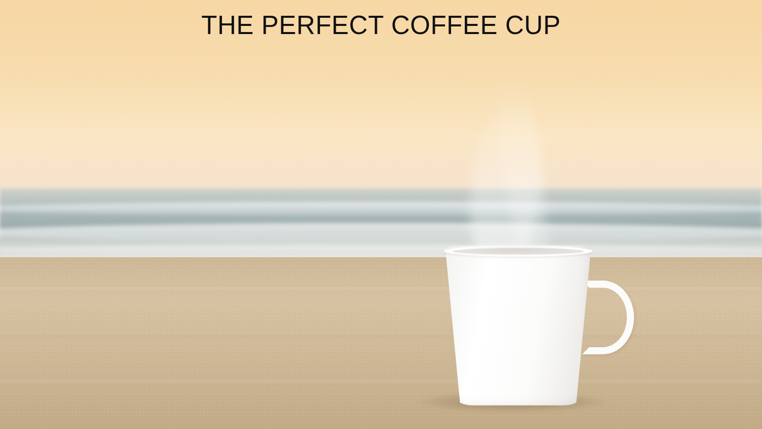The Perfect Coffee Cup